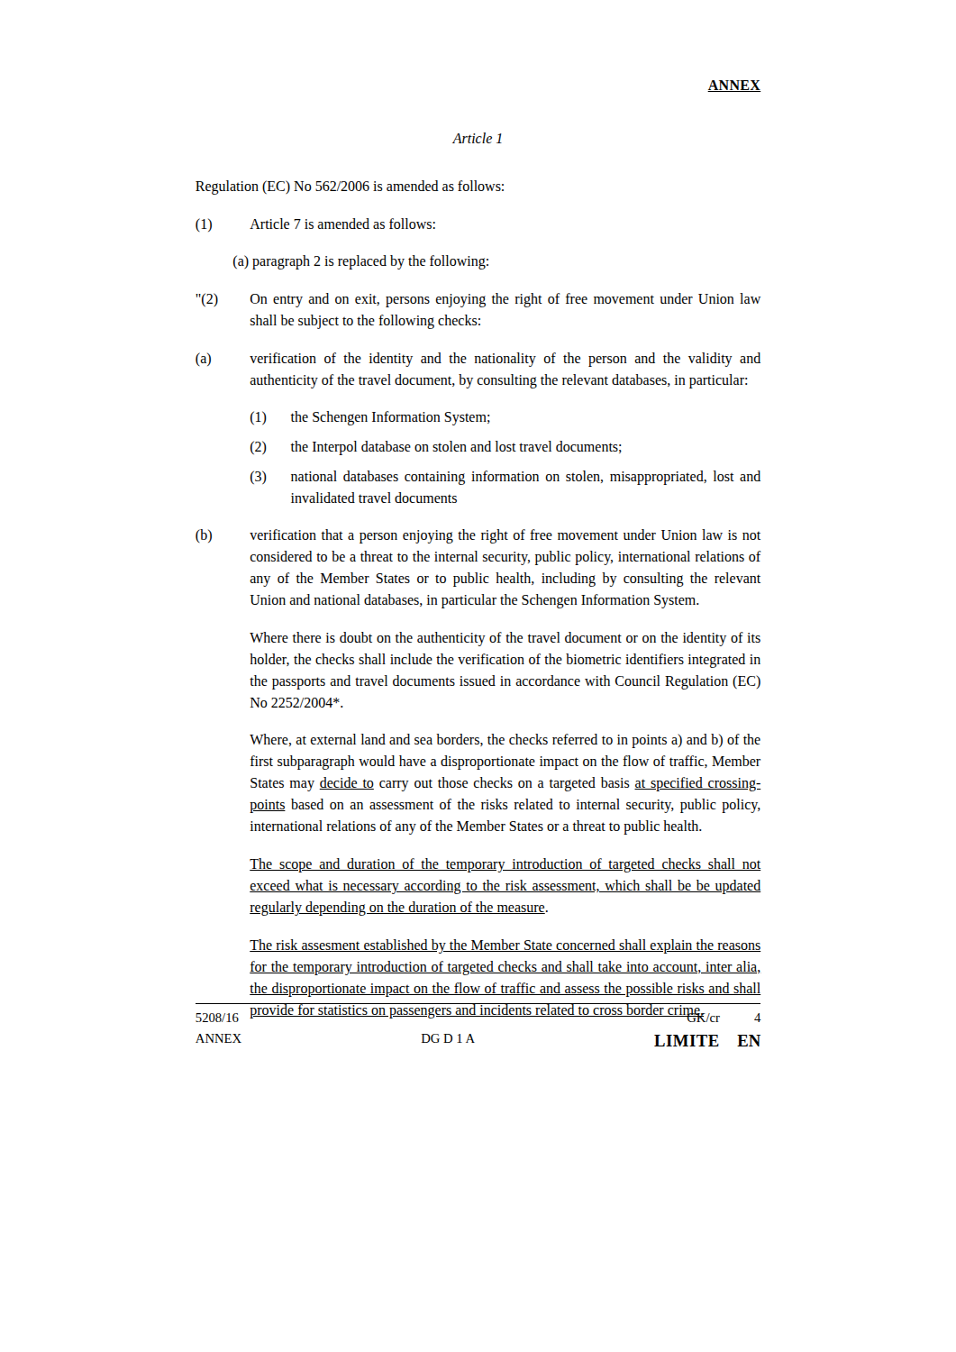ANNEX
Article 1
Regulation (EC) No 562/2006 is amended as follows:
(1)
Article 7 is amended as follows:
(a) paragraph 2 is replaced by the following:
"(2)
On entry and on exit, persons enjoying the right of free movement under Union law shall be subject to the following checks:
(a)
verification of the identity and the nationality of the person and the validity and authenticity of the travel document, by consulting the relevant databases, in particular:
(1)
the Schengen Information System;
(2)
the Interpol database on stolen and lost travel documents;
(3)
national databases containing information on stolen, misappropriated, lost and invalidated travel documents
(b)
verification that a person enjoying the right of free movement under Union law is not considered to be a threat to the internal security, public policy, international relations of any of the Member States or to public health, including by consulting the relevant Union and national databases, in particular the Schengen Information System.
Where there is doubt on the authenticity of the travel document or on the identity of its holder, the checks shall include the verification of the biometric identifiers integrated in the passports and travel documents issued in accordance with Council Regulation (EC) No 2252/2004*.
Where, at external land and sea borders, the checks referred to in points a) and b) of the first subparagraph would have a disproportionate impact on the flow of traffic, Member States may decide to carry out those checks on a targeted basis at specified crossing-points based on an assessment of the risks related to internal security, public policy, international relations of any of the Member States or a threat to public health.
The scope and duration of the temporary introduction of targeted checks shall not exceed what is necessary according to the risk assessment, which shall be be updated regularly depending on the duration of the measure.
The risk assesment established by the Member State concerned shall explain the reasons for the temporary introduction of targeted checks and shall take into account, inter alia, the disproportionate impact on the flow of traffic and assess the possible risks and shall provide for statistics on passengers and incidents related to cross border crime.
5208/16
GK/cr
4
ANNEX
DG D 1 A
LIMITE
EN